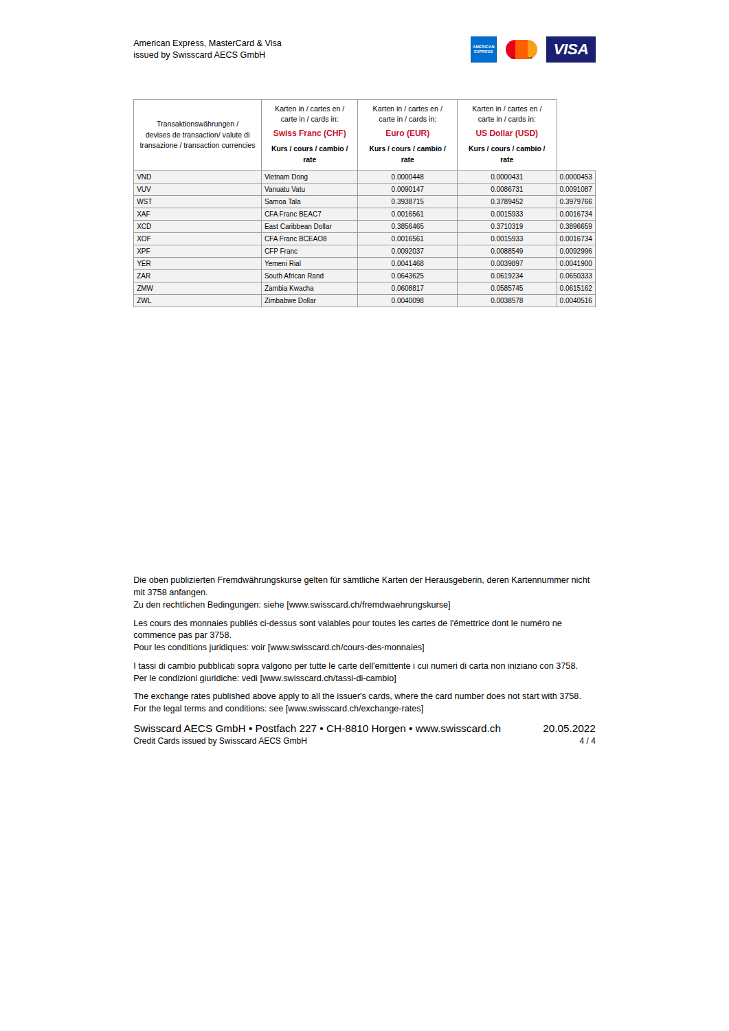American Express, MasterCard & Visa
issued by Swisscard AECS GmbH
AMERICAN
EXPRESS
mastercard
VISA
| Transaktionswährungen / devises de transaction/ valute di transazione / transaction currencies | Karten in / cartes en / carte in / cards in: Swiss Franc (CHF) Kurs / cours / cambio / rate | Karten in / cartes en / carte in / cards in: Euro (EUR) Kurs / cours / cambio / rate | Karten in / cartes en / carte in / cards in: US Dollar (USD) Kurs / cours / cambio / rate |
| --- | --- | --- | --- |
| VND | Vietnam Dong | 0.0000448 | 0.0000431 | 0.0000453 |
| VUV | Vanuatu Vatu | 0.0090147 | 0.0086731 | 0.0091087 |
| WST | Samoa Tala | 0.3938715 | 0.3789452 | 0.3979766 |
| XAF | CFA Franc BEAC7 | 0.0016561 | 0.0015933 | 0.0016734 |
| XCD | East Caribbean Dollar | 0.3856465 | 0.3710319 | 0.3896659 |
| XOF | CFA Franc BCEAO8 | 0.0016561 | 0.0015933 | 0.0016734 |
| XPF | CFP Franc | 0.0092037 | 0.0088549 | 0.0092996 |
| YER | Yemeni Rial | 0.0041468 | 0.0039897 | 0.0041900 |
| ZAR | South African Rand | 0.0643625 | 0.0619234 | 0.0650333 |
| ZMW | Zambia Kwacha | 0.0608817 | 0.0585745 | 0.0615162 |
| ZWL | Zimbabwe Dollar | 0.0040098 | 0.0038578 | 0.0040516 |
Die oben publizierten Fremdwährungskurse gelten für sämtliche Karten der Herausgeberin, deren Kartennummer nicht mit 3758 anfangen.
Zu den rechtlichen Bedingungen: siehe [www.swisscard.ch/fremdwaehrungskurse]
Les cours des monnaies publiés ci-dessus sont valables pour toutes les cartes de l'émettrice dont le numéro ne commence pas par 3758.
Pour les conditions juridiques: voir [www.swisscard.ch/cours-des-monnaies]
I tassi di cambio pubblicati sopra valgono per tutte le carte dell'emittente i cui numeri di carta non iniziano con 3758.
Per le condizioni giuridiche: vedi [www.swisscard.ch/tassi-di-cambio]
The exchange rates published above apply to all the issuer's cards, where the card number does not start with 3758.
For the legal terms and conditions: see [www.swisscard.ch/exchange-rates]
Swisscard AECS GmbH • Postfach 227 • CH-8810 Horgen • www.swisscard.ch
Credit Cards issued by Swisscard AECS GmbH
20.05.2022
4 / 4